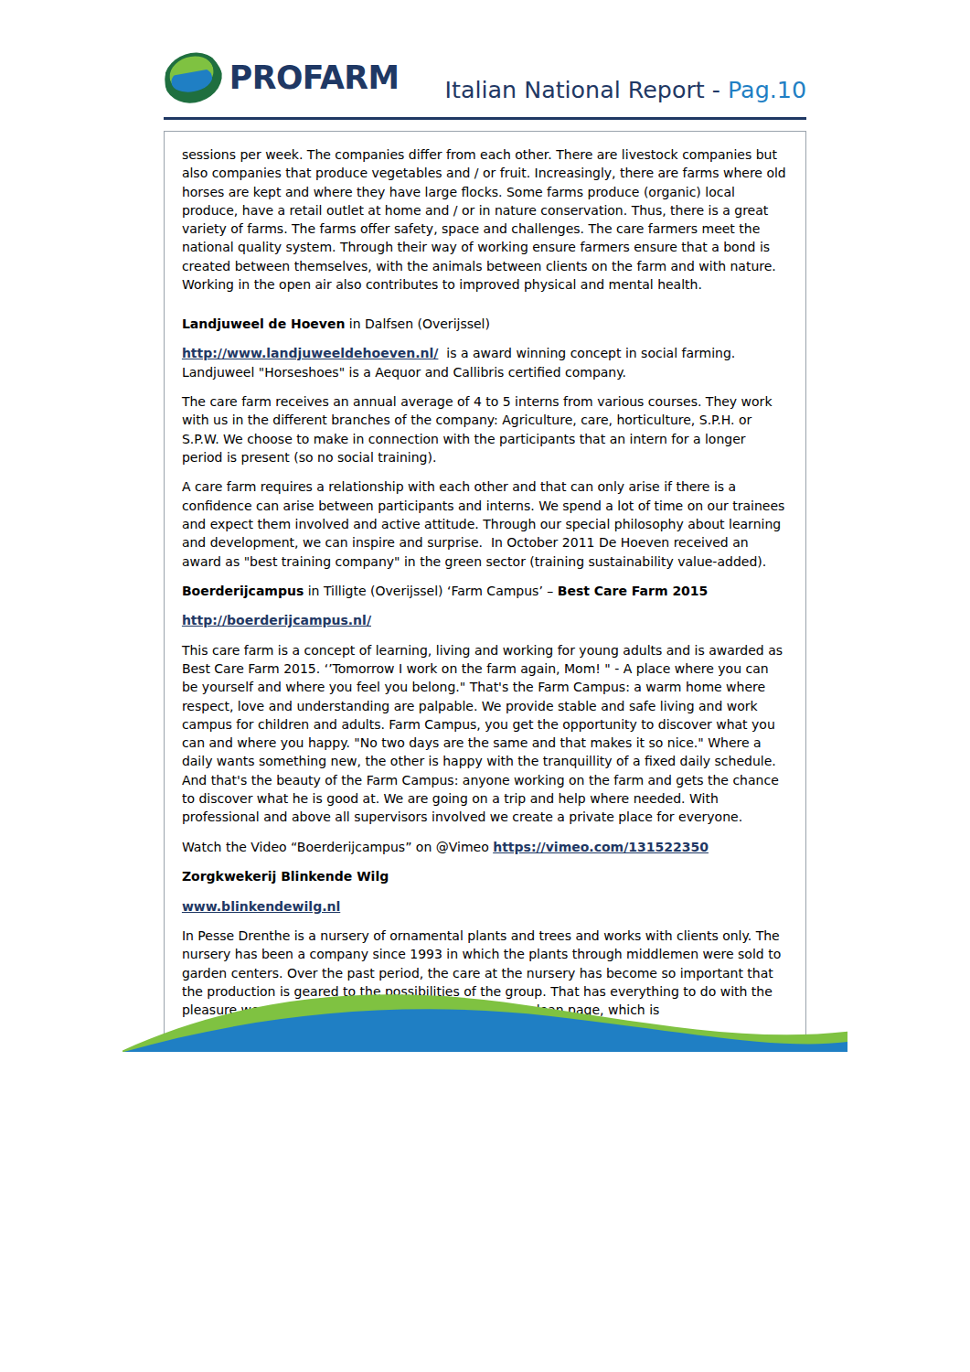PROFARM
Italian National Report - Pag.10
sessions per week. The companies differ from each other. There are livestock companies but also companies that produce vegetables and / or fruit. Increasingly, there are farms where old horses are kept and where they have large flocks. Some farms produce (organic) local produce, have a retail outlet at home and / or in nature conservation. Thus, there is a great variety of farms. The farms offer safety, space and challenges. The care farmers meet the national quality system. Through their way of working ensure farmers ensure that a bond is created between themselves, with the animals between clients on the farm and with nature. Working in the open air also contributes to improved physical and mental health.
Landjuweel de Hoeven in Dalfsen (Overijssel)
http://www.landjuweeldehoeven.nl/ is a award winning concept in social farming. Landjuweel "Horseshoes" is a Aequor and Callibris certified company.
The care farm receives an annual average of 4 to 5 interns from various courses. They work with us in the different branches of the company: Agriculture, care, horticulture, S.P.H. or S.P.W. We choose to make in connection with the participants that an intern for a longer period is present (so no social training).
A care farm requires a relationship with each other and that can only arise if there is a confidence can arise between participants and interns. We spend a lot of time on our trainees and expect them involved and active attitude. Through our special philosophy about learning and development, we can inspire and surprise. In October 2011 De Hoeven received an award as "best training company" in the green sector (training sustainability value-added).
Boerderijcampus in Tilligte (Overijssel) ‘Farm Campus’ – Best Care Farm 2015
http://boerderijcampus.nl/
This care farm is a concept of learning, living and working for young adults and is awarded as Best Care Farm 2015. ‘’Tomorrow I work on the farm again, Mom! " - A place where you can be yourself and where you feel you belong." That's the Farm Campus: a warm home where respect, love and understanding are palpable. We provide stable and safe living and work campus for children and adults. Farm Campus, you get the opportunity to discover what you can and where you happy. "No two days are the same and that makes it so nice." Where a daily wants something new, the other is happy with the tranquillity of a fixed daily schedule. And that's the beauty of the Farm Campus: anyone working on the farm and gets the chance to discover what he is good at. We are going on a trip and help where needed. With professional and above all supervisors involved we create a private place for everyone.
Watch the Video “Boerderijcampus” on @Vimeo https://vimeo.com/131522350
Zorgkwekerij Blinkende Wilg
www.blinkendewilg.nl
In Pesse Drenthe is a nursery of ornamental plants and trees and works with clients only. The nursery has been a company since 1993 in which the plants through middlemen were sold to garden centers. Over the past period, the care at the nursery has become so important that the production is geared to the possibilities of the group. That has everything to do with the pleasure we get from it. Each start of the day is like a clean page, which is